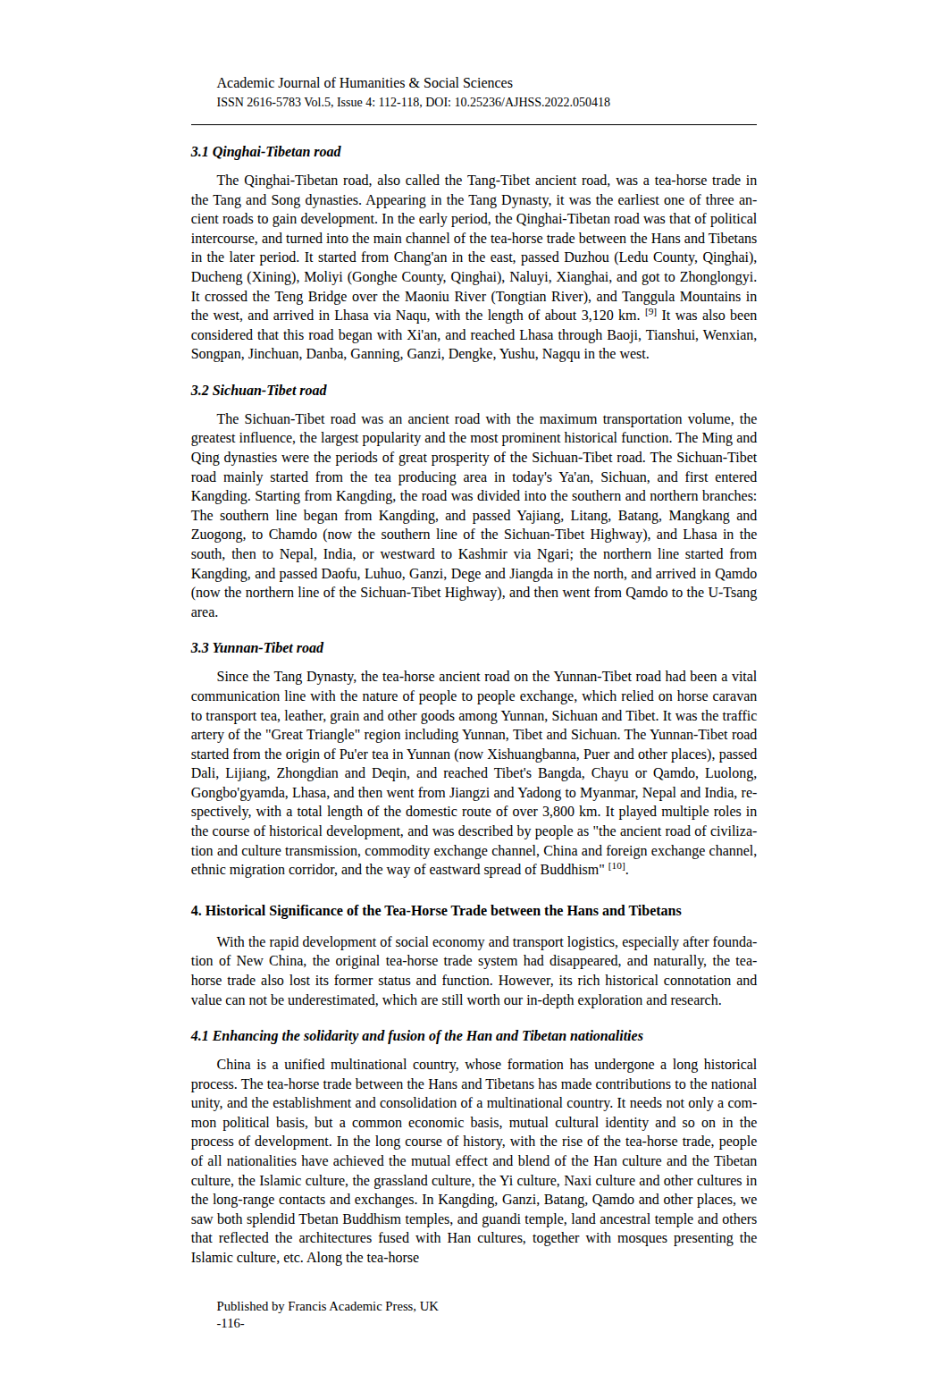Academic Journal of Humanities & Social Sciences
ISSN 2616-5783 Vol.5, Issue 4: 112-118, DOI: 10.25236/AJHSS.2022.050418
3.1 Qinghai-Tibetan road
The Qinghai-Tibetan road, also called the Tang-Tibet ancient road, was a tea-horse trade in the Tang and Song dynasties. Appearing in the Tang Dynasty, it was the earliest one of three ancient roads to gain development. In the early period, the Qinghai-Tibetan road was that of political intercourse, and turned into the main channel of the tea-horse trade between the Hans and Tibetans in the later period. It started from Chang'an in the east, passed Duzhou (Ledu County, Qinghai), Ducheng (Xining), Moliyi (Gonghe County, Qinghai), Naluyi, Xianghai, and got to Zhonglongyi. It crossed the Teng Bridge over the Maoniu River (Tongtian River), and Tanggula Mountains in the west, and arrived in Lhasa via Naqu, with the length of about 3,120 km. [9] It was also been considered that this road began with Xi'an, and reached Lhasa through Baoji, Tianshui, Wenxian, Songpan, Jinchuan, Danba, Ganning, Ganzi, Dengke, Yushu, Nagqu in the west.
3.2 Sichuan-Tibet road
The Sichuan-Tibet road was an ancient road with the maximum transportation volume, the greatest influence, the largest popularity and the most prominent historical function. The Ming and Qing dynasties were the periods of great prosperity of the Sichuan-Tibet road. The Sichuan-Tibet road mainly started from the tea producing area in today's Ya'an, Sichuan, and first entered Kangding. Starting from Kangding, the road was divided into the southern and northern branches: The southern line began from Kangding, and passed Yajiang, Litang, Batang, Mangkang and Zuogong, to Chamdo (now the southern line of the Sichuan-Tibet Highway), and Lhasa in the south, then to Nepal, India, or westward to Kashmir via Ngari; the northern line started from Kangding, and passed Daofu, Luhuo, Ganzi, Dege and Jiangda in the north, and arrived in Qamdo (now the northern line of the Sichuan-Tibet Highway), and then went from Qamdo to the U-Tsang area.
3.3 Yunnan-Tibet road
Since the Tang Dynasty, the tea-horse ancient road on the Yunnan-Tibet road had been a vital communication line with the nature of people to people exchange, which relied on horse caravan to transport tea, leather, grain and other goods among Yunnan, Sichuan and Tibet. It was the traffic artery of the "Great Triangle" region including Yunnan, Tibet and Sichuan. The Yunnan-Tibet road started from the origin of Pu'er tea in Yunnan (now Xishuangbanna, Puer and other places), passed Dali, Lijiang, Zhongdian and Deqin, and reached Tibet's Bangda, Chayu or Qamdo, Luolong, Gongbo'gyamda, Lhasa, and then went from Jiangzi and Yadong to Myanmar, Nepal and India, respectively, with a total length of the domestic route of over 3,800 km. It played multiple roles in the course of historical development, and was described by people as "the ancient road of civilization and culture transmission, commodity exchange channel, China and foreign exchange channel, ethnic migration corridor, and the way of eastward spread of Buddhism" [10].
4. Historical Significance of the Tea-Horse Trade between the Hans and Tibetans
With the rapid development of social economy and transport logistics, especially after foundation of New China, the original tea-horse trade system had disappeared, and naturally, the tea-horse trade also lost its former status and function. However, its rich historical connotation and value can not be underestimated, which are still worth our in-depth exploration and research.
4.1 Enhancing the solidarity and fusion of the Han and Tibetan nationalities
China is a unified multinational country, whose formation has undergone a long historical process. The tea-horse trade between the Hans and Tibetans has made contributions to the national unity, and the establishment and consolidation of a multinational country. It needs not only a common political basis, but a common economic basis, mutual cultural identity and so on in the process of development. In the long course of history, with the rise of the tea-horse trade, people of all nationalities have achieved the mutual effect and blend of the Han culture and the Tibetan culture, the Islamic culture, the grassland culture, the Yi culture, Naxi culture and other cultures in the long-range contacts and exchanges. In Kangding, Ganzi, Batang, Qamdo and other places, we saw both splendid Tbetan Buddhism temples, and guandi temple, land ancestral temple and others that reflected the architectures fused with Han cultures, together with mosques presenting the Islamic culture, etc. Along the tea-horse
Published by Francis Academic Press, UK
-116-